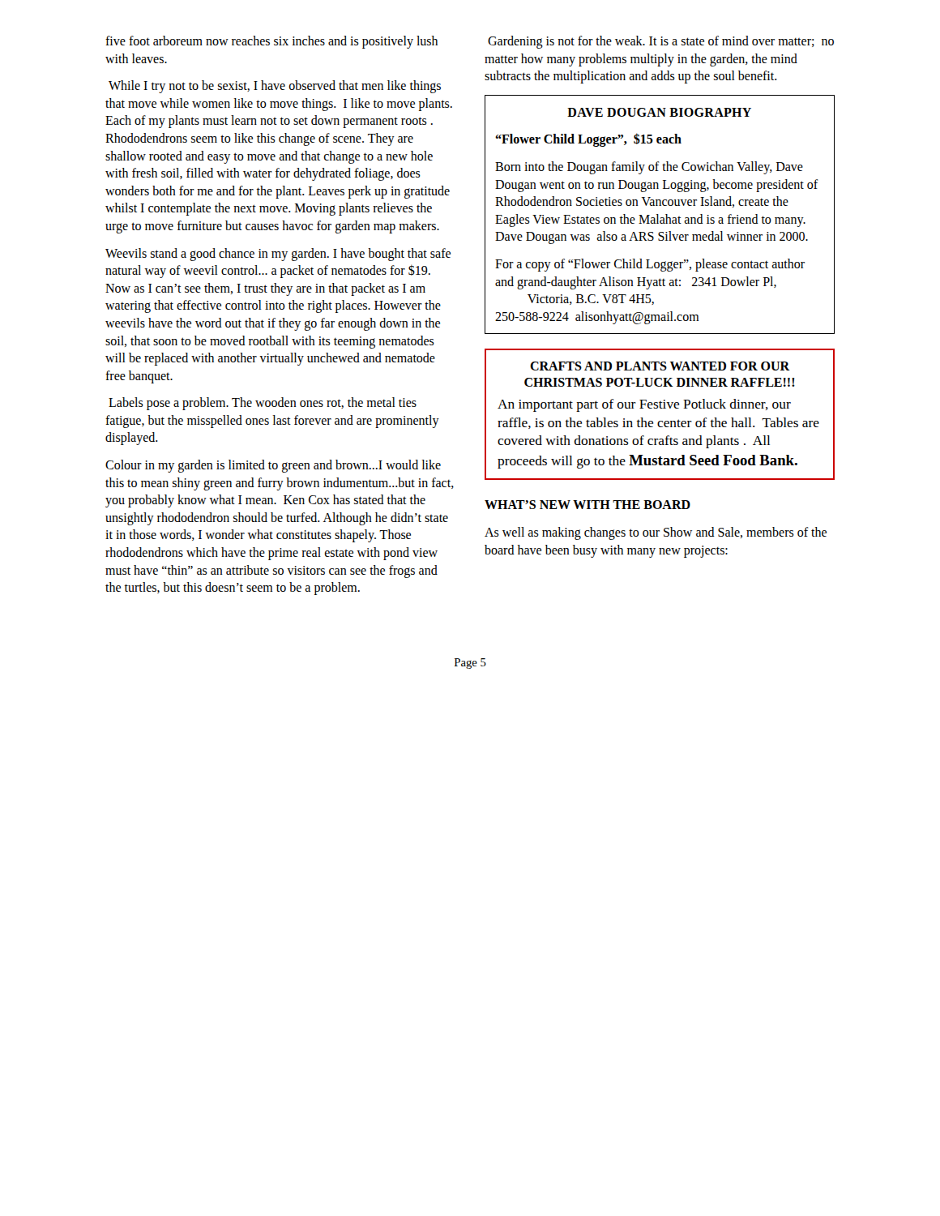five foot arboreum now reaches six inches and is positively lush with leaves.
While I try not to be sexist, I have observed that men like things that move while women like to move things. I like to move plants. Each of my plants must learn not to set down permanent roots . Rhododendrons seem to like this change of scene. They are shallow rooted and easy to move and that change to a new hole with fresh soil, filled with water for dehydrated foliage, does wonders both for me and for the plant. Leaves perk up in gratitude whilst I contemplate the next move. Moving plants relieves the urge to move furniture but causes havoc for garden map makers.
Weevils stand a good chance in my garden. I have bought that safe natural way of weevil control... a packet of nematodes for $19. Now as I can’t see them, I trust they are in that packet as I am watering that effective control into the right places. However the weevils have the word out that if they go far enough down in the soil, that soon to be moved rootball with its teeming nematodes will be replaced with another virtually unchewed and nematode free banquet.
Labels pose a problem. The wooden ones rot, the metal ties fatigue, but the misspelled ones last forever and are prominently displayed.
Colour in my garden is limited to green and brown...I would like this to mean shiny green and furry brown indumentum...but in fact, you probably know what I mean. Ken Cox has stated that the unsightly rhododendron should be turfed. Although he didn’t state it in those words, I wonder what constitutes shapely. Those rhododendrons which have the prime real estate with pond view must have “thin” as an attribute so visitors can see the frogs and the turtles, but this doesn’t seem to be a problem.
Gardening is not for the weak. It is a state of mind over matter; no matter how many problems multiply in the garden, the mind subtracts the multiplication and adds up the soul benefit.
DAVE DOUGAN BIOGRAPHY
“Flower Child Logger”, $15 each
Born into the Dougan family of the Cowichan Valley, Dave Dougan went on to run Dougan Logging, become president of Rhododendron Societies on Vancouver Island, create the Eagles View Estates on the Malahat and is a friend to many.
Dave Dougan was also a ARS Silver medal winner in 2000.
For a copy of “Flower Child Logger”, please contact author and grand-daughter Alison Hyatt at: 2341 Dowler Pl,
Victoria, B.C. V8T 4H5,
250-588-9224 alisonhyatt@gmail.com
CRAFTS AND PLANTS WANTED FOR OUR CHRISTMAS POT-LUCK DINNER RAFFLE!!!
An important part of our Festive Potluck dinner, our raffle, is on the tables in the center of the hall. Tables are covered with donations of crafts and plants . All proceeds will go to the Mustard Seed Food Bank.
WHAT’S NEW WITH THE BOARD
As well as making changes to our Show and Sale, members of the board have been busy with many new projects:
Page 5